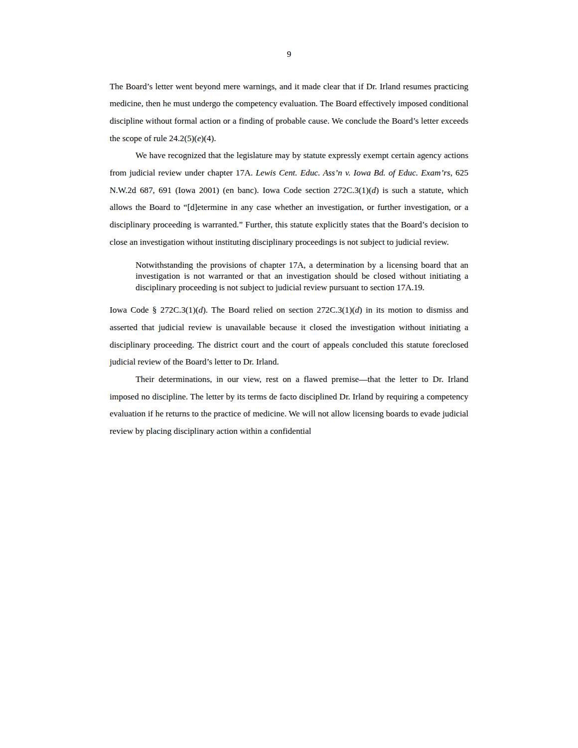9
The Board’s letter went beyond mere warnings, and it made clear that if Dr. Irland resumes practicing medicine, then he must undergo the competency evaluation. The Board effectively imposed conditional discipline without formal action or a finding of probable cause. We conclude the Board’s letter exceeds the scope of rule 24.2(5)(e)(4).
We have recognized that the legislature may by statute expressly exempt certain agency actions from judicial review under chapter 17A. Lewis Cent. Educ. Ass’n v. Iowa Bd. of Educ. Exam’rs, 625 N.W.2d 687, 691 (Iowa 2001) (en banc). Iowa Code section 272C.3(1)(d) is such a statute, which allows the Board to “[d]etermine in any case whether an investigation, or further investigation, or a disciplinary proceeding is warranted.” Further, this statute explicitly states that the Board’s decision to close an investigation without instituting disciplinary proceedings is not subject to judicial review.
Notwithstanding the provisions of chapter 17A, a determination by a licensing board that an investigation is not warranted or that an investigation should be closed without initiating a disciplinary proceeding is not subject to judicial review pursuant to section 17A.19.
Iowa Code § 272C.3(1)(d). The Board relied on section 272C.3(1)(d) in its motion to dismiss and asserted that judicial review is unavailable because it closed the investigation without initiating a disciplinary proceeding. The district court and the court of appeals concluded this statute foreclosed judicial review of the Board’s letter to Dr. Irland.
Their determinations, in our view, rest on a flawed premise—that the letter to Dr. Irland imposed no discipline. The letter by its terms de facto disciplined Dr. Irland by requiring a competency evaluation if he returns to the practice of medicine. We will not allow licensing boards to evade judicial review by placing disciplinary action within a confidential